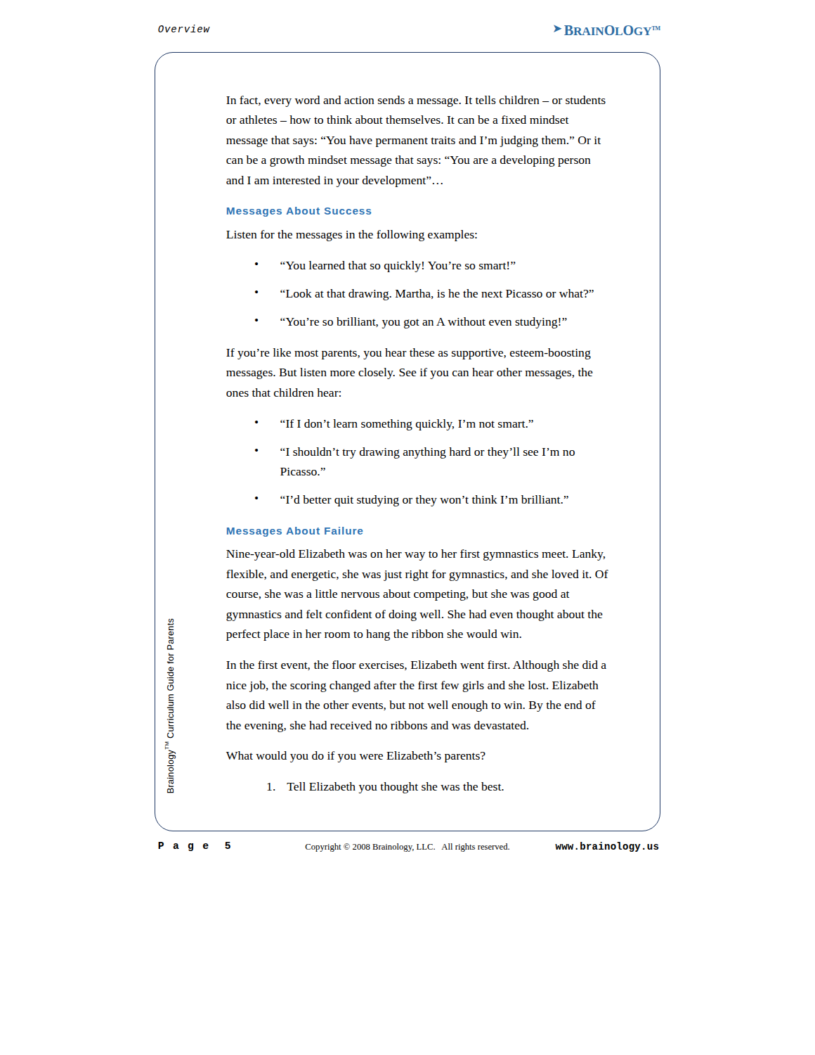Overview
➤ BRAINOLOGYTM
BrainologyTM Curriculum Guide for Parents
In fact, every word and action sends a message. It tells children – or students or athletes – how to think about themselves. It can be a fixed mindset message that says: “You have permanent traits and I’m judging them.” Or it can be a growth mindset message that says: “You are a developing person and I am interested in your development”…
Messages About Success
Listen for the messages in the following examples:
“You learned that so quickly! You’re so smart!”
“Look at that drawing. Martha, is he the next Picasso or what?”
“You’re so brilliant, you got an A without even studying!”
If you’re like most parents, you hear these as supportive, esteem-boosting messages. But listen more closely. See if you can hear other messages, the ones that children hear:
“If I don’t learn something quickly, I’m not smart.”
“I shouldn’t try drawing anything hard or they’ll see I’m no Picasso.”
“I’d better quit studying or they won’t think I’m brilliant.”
Messages About Failure
Nine-year-old Elizabeth was on her way to her first gymnastics meet. Lanky, flexible, and energetic, she was just right for gymnastics, and she loved it. Of course, she was a little nervous about competing, but she was good at gymnastics and felt confident of doing well. She had even thought about the perfect place in her room to hang the ribbon she would win.
In the first event, the floor exercises, Elizabeth went first. Although she did a nice job, the scoring changed after the first few girls and she lost. Elizabeth also did well in the other events, but not well enough to win. By the end of the evening, she had received no ribbons and was devastated.
What would you do if you were Elizabeth’s parents?
Tell Elizabeth you thought she was the best.
P a g e 5
Copyright © 2008 Brainology, LLC. All rights reserved.
www.brainology.us